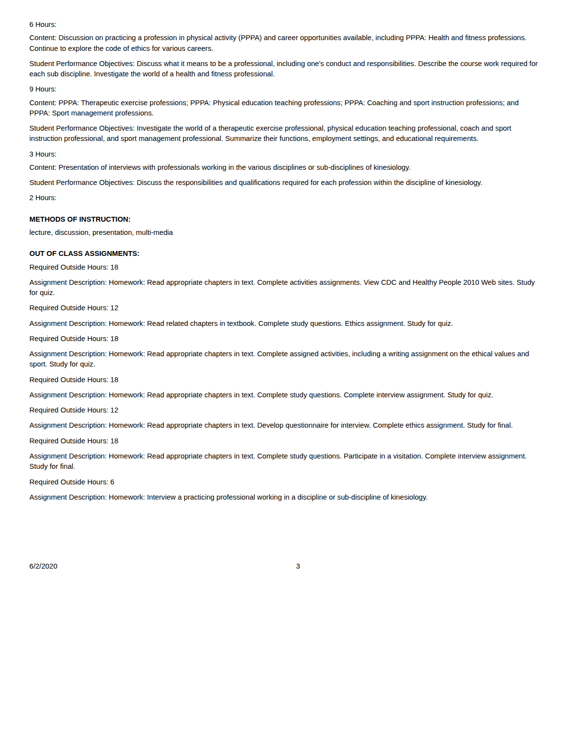6 Hours:
Content: Discussion on practicing a profession in physical activity (PPPA) and career opportunities available, including PPPA: Health and fitness professions. Continue to explore the code of ethics for various careers.
Student Performance Objectives: Discuss what it means to be a professional, including one's conduct and responsibilities. Describe the course work required for each sub discipline. Investigate the world of a health and fitness professional.
9 Hours:
Content: PPPA: Therapeutic exercise professions; PPPA: Physical education teaching professions; PPPA: Coaching and sport instruction professions; and PPPA: Sport management professions.
Student Performance Objectives: Investigate the world of a therapeutic exercise professional, physical education teaching professional, coach and sport instruction professional, and sport management professional. Summarize their functions, employment settings, and educational requirements.
3 Hours:
Content: Presentation of interviews with professionals working in the various disciplines or sub-disciplines of kinesiology.
Student Performance Objectives: Discuss the responsibilities and qualifications required for each profession within the discipline of kinesiology.
2 Hours:
METHODS OF INSTRUCTION:
lecture, discussion, presentation, multi-media
OUT OF CLASS ASSIGNMENTS:
Required Outside Hours: 18
Assignment Description: Homework: Read appropriate chapters in text. Complete activities assignments. View CDC and Healthy People 2010 Web sites. Study for quiz.
Required Outside Hours: 12
Assignment Description: Homework: Read related chapters in textbook. Complete study questions. Ethics assignment. Study for quiz.
Required Outside Hours: 18
Assignment Description: Homework: Read appropriate chapters in text. Complete assigned activities, including a writing assignment on the ethical values and sport. Study for quiz.
Required Outside Hours: 18
Assignment Description: Homework: Read appropriate chapters in text. Complete study questions. Complete interview assignment. Study for quiz.
Required Outside Hours: 12
Assignment Description: Homework: Read appropriate chapters in text. Develop questionnaire for interview. Complete ethics assignment. Study for final.
Required Outside Hours: 18
Assignment Description: Homework: Read appropriate chapters in text. Complete study questions. Participate in a visitation. Complete interview assignment. Study for final.
Required Outside Hours: 6
Assignment Description: Homework: Interview a practicing professional working in a discipline or sub-discipline of kinesiology.
6/2/2020 3